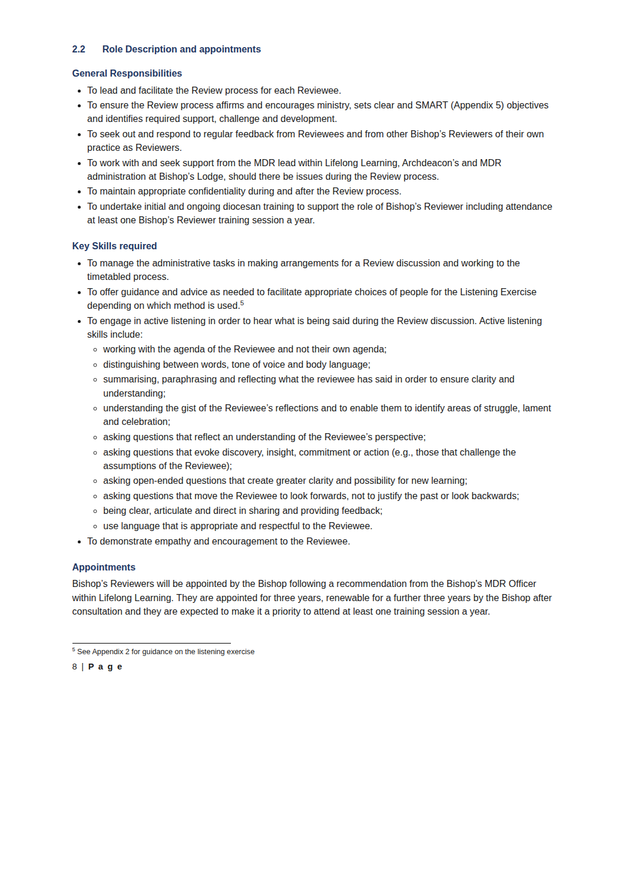2.2 Role Description and appointments
General Responsibilities
To lead and facilitate the Review process for each Reviewee.
To ensure the Review process affirms and encourages ministry, sets clear and SMART (Appendix 5) objectives and identifies required support, challenge and development.
To seek out and respond to regular feedback from Reviewees and from other Bishop’s Reviewers of their own practice as Reviewers.
To work with and seek support from the MDR lead within Lifelong Learning, Archdeacon’s and MDR administration at Bishop’s Lodge, should there be issues during the Review process.
To maintain appropriate confidentiality during and after the Review process.
To undertake initial and ongoing diocesan training to support the role of Bishop’s Reviewer including attendance at least one Bishop’s Reviewer training session a year.
Key Skills required
To manage the administrative tasks in making arrangements for a Review discussion and working to the timetabled process.
To offer guidance and advice as needed to facilitate appropriate choices of people for the Listening Exercise depending on which method is used.5
To engage in active listening in order to hear what is being said during the Review discussion. Active listening skills include:
working with the agenda of the Reviewee and not their own agenda;
distinguishing between words, tone of voice and body language;
summarising, paraphrasing and reflecting what the reviewee has said in order to ensure clarity and understanding;
understanding the gist of the Reviewee’s reflections and to enable them to identify areas of struggle, lament and celebration;
asking questions that reflect an understanding of the Reviewee’s perspective;
asking questions that evoke discovery, insight, commitment or action (e.g., those that challenge the assumptions of the Reviewee);
asking open-ended questions that create greater clarity and possibility for new learning;
asking questions that move the Reviewee to look forwards, not to justify the past or look backwards;
being clear, articulate and direct in sharing and providing feedback;
use language that is appropriate and respectful to the Reviewee.
To demonstrate empathy and encouragement to the Reviewee.
Appointments
Bishop’s Reviewers will be appointed by the Bishop following a recommendation from the Bishop’s MDR Officer within Lifelong Learning. They are appointed for three years, renewable for a further three years by the Bishop after consultation and they are expected to make it a priority to attend at least one training session a year.
5 See Appendix 2 for guidance on the listening exercise
8 | P a g e